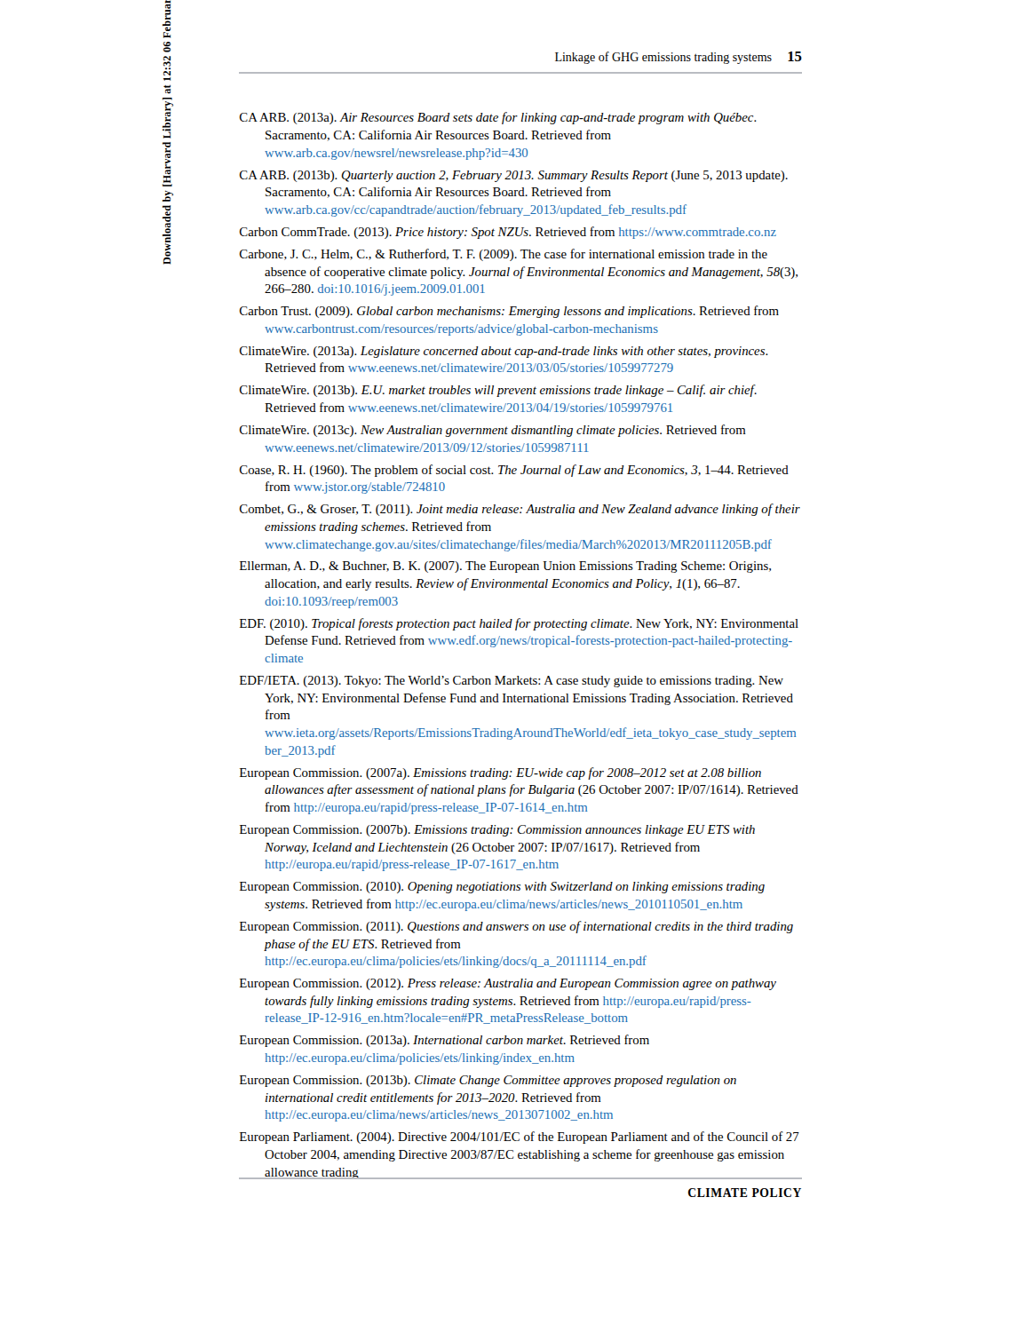Downloaded by [Harvard Library] at 12:32 06 February 2015
Linkage of GHG emissions trading systems 15
CA ARB. (2013a). Air Resources Board sets date for linking cap-and-trade program with Québec. Sacramento, CA: California Air Resources Board. Retrieved from www.arb.ca.gov/newsrel/newsrelease.php?id=430
CA ARB. (2013b). Quarterly auction 2, February 2013. Summary Results Report (June 5, 2013 update). Sacramento, CA: California Air Resources Board. Retrieved from www.arb.ca.gov/cc/capandtrade/auction/february_2013/updated_feb_results.pdf
Carbon CommTrade. (2013). Price history: Spot NZUs. Retrieved from https://www.commtrade.co.nz
Carbone, J. C., Helm, C., & Rutherford, T. F. (2009). The case for international emission trade in the absence of cooperative climate policy. Journal of Environmental Economics and Management, 58(3), 266–280. doi:10.1016/j.jeem.2009.01.001
Carbon Trust. (2009). Global carbon mechanisms: Emerging lessons and implications. Retrieved from www.carbontrust.com/resources/reports/advice/global-carbon-mechanisms
ClimateWire. (2013a). Legislature concerned about cap-and-trade links with other states, provinces. Retrieved from www.eenews.net/climatewire/2013/03/05/stories/1059977279
ClimateWire. (2013b). E.U. market troubles will prevent emissions trade linkage – Calif. air chief. Retrieved from www.eenews.net/climatewire/2013/04/19/stories/1059979761
ClimateWire. (2013c). New Australian government dismantling climate policies. Retrieved from www.eenews.net/climatewire/2013/09/12/stories/1059987111
Coase, R. H. (1960). The problem of social cost. The Journal of Law and Economics, 3, 1–44. Retrieved from www.jstor.org/stable/724810
Combet, G., & Groser, T. (2011). Joint media release: Australia and New Zealand advance linking of their emissions trading schemes. Retrieved from www.climatechange.gov.au/sites/climatechange/files/media/March%202013/MR20111205B.pdf
Ellerman, A. D., & Buchner, B. K. (2007). The European Union Emissions Trading Scheme: Origins, allocation, and early results. Review of Environmental Economics and Policy, 1(1), 66–87. doi:10.1093/reep/rem003
EDF. (2010). Tropical forests protection pact hailed for protecting climate. New York, NY: Environmental Defense Fund. Retrieved from www.edf.org/news/tropical-forests-protection-pact-hailed-protecting-climate
EDF/IETA. (2013). Tokyo: The World’s Carbon Markets: A case study guide to emissions trading. New York, NY: Environmental Defense Fund and International Emissions Trading Association. Retrieved from www.ieta.org/assets/Reports/EmissionsTradingAroundTheWorld/edf_ieta_tokyo_case_study_september_2013.pdf
European Commission. (2007a). Emissions trading: EU-wide cap for 2008–2012 set at 2.08 billion allowances after assessment of national plans for Bulgaria (26 October 2007: IP/07/1614). Retrieved from http://europa.eu/rapid/press-release_IP-07-1614_en.htm
European Commission. (2007b). Emissions trading: Commission announces linkage EU ETS with Norway, Iceland and Liechtenstein (26 October 2007: IP/07/1617). Retrieved from http://europa.eu/rapid/press-release_IP-07-1617_en.htm
European Commission. (2010). Opening negotiations with Switzerland on linking emissions trading systems. Retrieved from http://ec.europa.eu/clima/news/articles/news_2010110501_en.htm
European Commission. (2011). Questions and answers on use of international credits in the third trading phase of the EU ETS. Retrieved from http://ec.europa.eu/clima/policies/ets/linking/docs/q_a_20111114_en.pdf
European Commission. (2012). Press release: Australia and European Commission agree on pathway towards fully linking emissions trading systems. Retrieved from http://europa.eu/rapid/press-release_IP-12-916_en.htm?locale=en#PR_metaPressRelease_bottom
European Commission. (2013a). International carbon market. Retrieved from http://ec.europa.eu/clima/policies/ets/linking/index_en.htm
European Commission. (2013b). Climate Change Committee approves proposed regulation on international credit entitlements for 2013–2020. Retrieved from http://ec.europa.eu/clima/news/articles/news_2013071002_en.htm
European Parliament. (2004). Directive 2004/101/EC of the European Parliament and of the Council of 27 October 2004, amending Directive 2003/87/EC establishing a scheme for greenhouse gas emission allowance trading
CLIMATE POLICY